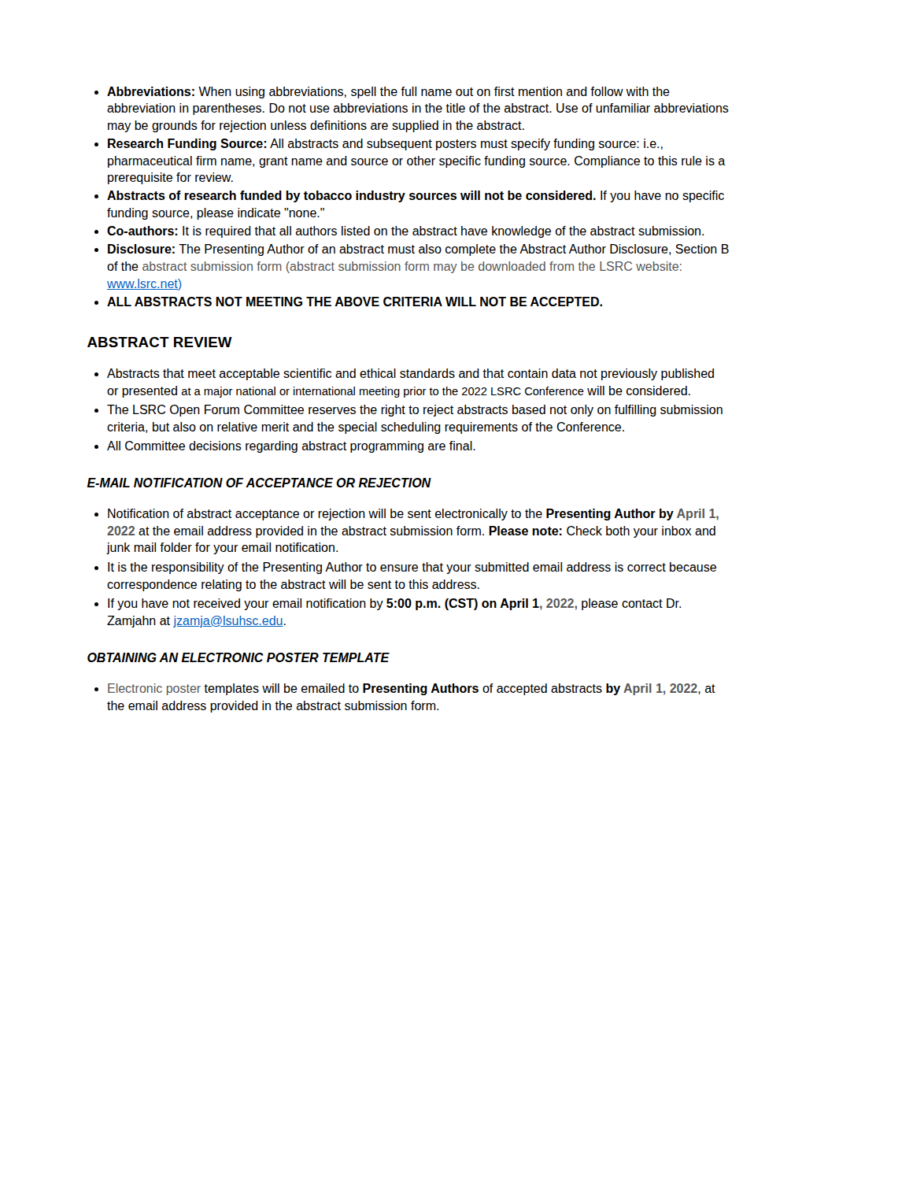Abbreviations: When using abbreviations, spell the full name out on first mention and follow with the abbreviation in parentheses. Do not use abbreviations in the title of the abstract. Use of unfamiliar abbreviations may be grounds for rejection unless definitions are supplied in the abstract.
Research Funding Source: All abstracts and subsequent posters must specify funding source: i.e., pharmaceutical firm name, grant name and source or other specific funding source. Compliance to this rule is a prerequisite for review.
Abstracts of research funded by tobacco industry sources will not be considered. If you have no specific funding source, please indicate "none."
Co-authors: It is required that all authors listed on the abstract have knowledge of the abstract submission.
Disclosure: The Presenting Author of an abstract must also complete the Abstract Author Disclosure, Section B of the abstract submission form (abstract submission form may be downloaded from the LSRC website: www.lsrc.net)
ALL ABSTRACTS NOT MEETING THE ABOVE CRITERIA WILL NOT BE ACCEPTED.
ABSTRACT REVIEW
Abstracts that meet acceptable scientific and ethical standards and that contain data not previously published or presented at a major national or international meeting prior to the 2022 LSRC Conference will be considered.
The LSRC Open Forum Committee reserves the right to reject abstracts based not only on fulfilling submission criteria, but also on relative merit and the special scheduling requirements of the Conference.
All Committee decisions regarding abstract programming are final.
E-MAIL NOTIFICATION OF ACCEPTANCE OR REJECTION
Notification of abstract acceptance or rejection will be sent electronically to the Presenting Author by April 1, 2022 at the email address provided in the abstract submission form. Please note: Check both your inbox and junk mail folder for your email notification.
It is the responsibility of the Presenting Author to ensure that your submitted email address is correct because correspondence relating to the abstract will be sent to this address.
If you have not received your email notification by 5:00 p.m. (CST) on April 1, 2022, please contact Dr. Zamjahn at jzamja@lsuhsc.edu.
OBTAINING AN ELECTRONIC POSTER TEMPLATE
Electronic poster templates will be emailed to Presenting Authors of accepted abstracts by April 1, 2022, at the email address provided in the abstract submission form.